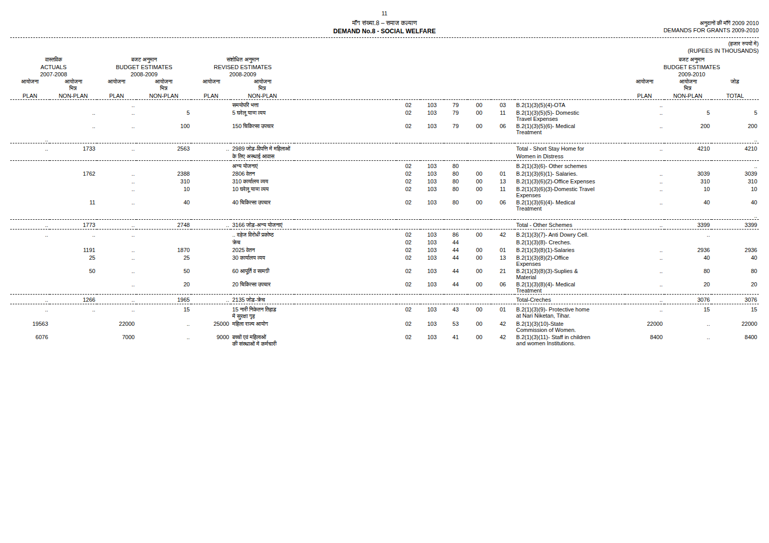11
मॉंग संख्या.8 – समाज कल्याण
DEMAND No.8 - SOCIAL WELFARE
अनुदानों की मॉंगें 2009 2010
DEMANDS FOR GRANTS 2009-2010
(हजार रुपयों में)
(RUPEES IN THOUSANDS)
| वास्तविक | बजट अनुमान | संशोधित अनुमान | | | | बजट अनुमान |
| --- | --- | --- | --- | --- | --- | --- |
| ACTUALS | BUDGET ESTIMATES | REVISED ESTIMATES | | | | BUDGET ESTIMATES |
| 2007-2008 | 2008-2009 | 2008-2009 | | | | 2009-2010 |
| आयोजना | आयोजना भिन्न | आयोजना | आयोजना भिन्न | आयोजना | आयोजना भिन्न | | | | आयोजना | आयोजना भिन्न | जोड़ |
| PLAN | NON-PLAN | PLAN | NON-PLAN | PLAN | NON-PLAN | | | | PLAN | NON-PLAN | TOTAL |
| | | .. | | | समयोपरि भत्ता | | 02 | 103 | 79 | 00 | 03 | B.2(1)(3)(5)(4)-OTA | .. | | |
| | .. | .. | 5 | | 5 घरेलू यात्रा व्यय | | 02 | 103 | 79 | 00 | 11 | B.2(1)(3)(5)(5)- Domestic Travel Expenses | .. | 5 | 5 |
| | .. | .. | 100 | | 150 चिकित्सा उपचार | | 02 | 103 | 79 | 00 | 06 | B.2(1)(3)(5)(6)- Medical Treatment | .. | 200 | 200 |
| .. | | | | | | | | | | | .. |
| .. | 1733 | .. | 2563 | .. | 2989 जोड़-विपत्ति में महिलाओं | | | Total - Short Stay Home for | .. | 4210 | 4210 |
| | | | | | के लिए अस्थाई आवास | | | Women in Distress | | | |
| | | | | | अन्य योजनाएं | | 02 | 103 | 80 | | | B.2(1)(3)(6)- Other schemes | | | .. |
| | 1762 | .. | 2388 | | 2806 वेतन | | 02 | 103 | 80 | 00 | 01 | B.2(1)(3)(6)(1)- Salaries. | .. | 3039 | 3039 |
| | | .. | 310 | | 310 कार्यालय व्यय | | 02 | 103 | 80 | 00 | 13 | B.2(1)(3)(6)(2)-Office Expenses | .. | 310 | 310 |
| | | .. | 10 | | 10 घरेलू यात्रा व्यय | | 02 | 103 | 80 | 00 | 11 | B.2(1)(3)(6)(3)-Domestic Travel Expenses | .. | 10 | 10 |
| | 11 | .. | 40 | | 40 चिकित्सा उपचार | | 02 | 103 | 80 | 00 | 06 | B.2(1)(3)(6)(4)- Medical Treatment | .. | 40 | 40 |
| | | | | | | | | | | | .. |
| .. | 1773 | .. | 2748 | .. | 3166 जोड़-अन्य योजनाएं | | | Total - Other Schemes | .. | 3399 | 3399 |
| .. | .. | .. | | | .. दहेज विरोधी प्रकोष्ठ | | 02 | 103 | 86 | 00 | 42 | B.2(1)(3)(7)- Anti Dowry Cell. | | .. | |
| | | | | | क्रेच | | 02 | 103 | 44 | | | B.2(1)(3)(8)- Creches. | | | |
| | 1191 | .. | 1870 | | 2025 वेतन | | 02 | 103 | 44 | 00 | 01 | B.2(1)(3)(8)(1)-Salaries | .. | 2936 | 2936 |
| | 25 | .. | 25 | | 30 कार्यालय व्यय | | 02 | 103 | 44 | 00 | 13 | B.2(1)(3)(8)(2)-Office Expenses | .. | 40 | 40 |
| | 50 | .. | 50 | | 60 आपूर्ति व सामग्री | | 02 | 103 | 44 | 00 | 21 | B.2(1)(3)(8)(3)-Suplies & Material | .. | 80 | 80 |
| | | .. | 20 | | 20 चिकित्सा उपचार | | 02 | 103 | 44 | 00 | 06 | B.2(1)(3)(8)(4)- Medical Treatment | .. | 20 | 20 |
| .. | 1266 | .. | 1965 | .. | 2135 जोड़-क्रेंच | | | Total-Creches | .. | 3076 | 3076 |
| .. | .. | .. | 15 | | 15 नारी निकेतन तिहाड़ में सुरक्षा गृह | | 02 | 103 | 43 | 00 | 01 | B.2(1)(3)(9)- Protective home at Nari Niketan, Tihar. | .. | 15 | 15 |
| 19563 | | 22000 | .. | 25000 | महिला राज्य आयोग | | 02 | 103 | 53 | 00 | 42 | B.2(1)(3)(10)-State Commission of Women. | 22000 | .. | 22000 |
| 6076 | | 7000 | .. | 9000 | बच्चों एवं महिलाओं की संस्थाओं में कर्मचारी | | 02 | 103 | 41 | 00 | 42 | B.2(1)(3)(11)- Staff in children and women Institutions. | 8400 | .. | 8400 |